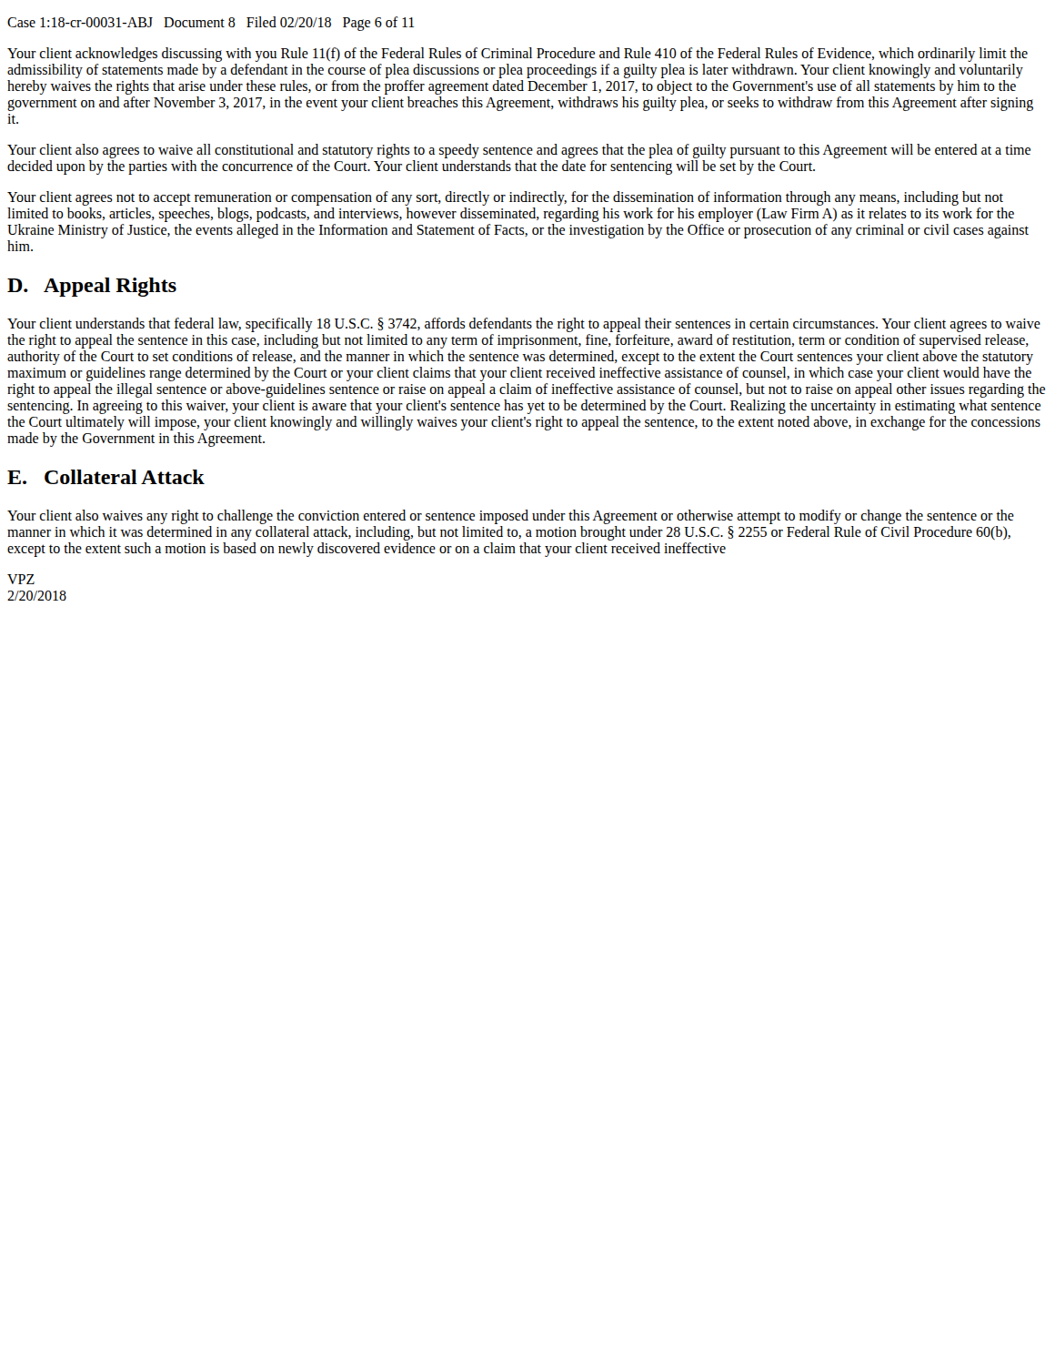Case 1:18-cr-00031-ABJ Document 8 Filed 02/20/18 Page 6 of 11
Your client acknowledges discussing with you Rule 11(f) of the Federal Rules of Criminal Procedure and Rule 410 of the Federal Rules of Evidence, which ordinarily limit the admissibility of statements made by a defendant in the course of plea discussions or plea proceedings if a guilty plea is later withdrawn. Your client knowingly and voluntarily hereby waives the rights that arise under these rules, or from the proffer agreement dated December 1, 2017, to object to the Government's use of all statements by him to the government on and after November 3, 2017, in the event your client breaches this Agreement, withdraws his guilty plea, or seeks to withdraw from this Agreement after signing it.
Your client also agrees to waive all constitutional and statutory rights to a speedy sentence and agrees that the plea of guilty pursuant to this Agreement will be entered at a time decided upon by the parties with the concurrence of the Court. Your client understands that the date for sentencing will be set by the Court.
Your client agrees not to accept remuneration or compensation of any sort, directly or indirectly, for the dissemination of information through any means, including but not limited to books, articles, speeches, blogs, podcasts, and interviews, however disseminated, regarding his work for his employer (Law Firm A) as it relates to its work for the Ukraine Ministry of Justice, the events alleged in the Information and Statement of Facts, or the investigation by the Office or prosecution of any criminal or civil cases against him.
D. Appeal Rights
Your client understands that federal law, specifically 18 U.S.C. § 3742, affords defendants the right to appeal their sentences in certain circumstances. Your client agrees to waive the right to appeal the sentence in this case, including but not limited to any term of imprisonment, fine, forfeiture, award of restitution, term or condition of supervised release, authority of the Court to set conditions of release, and the manner in which the sentence was determined, except to the extent the Court sentences your client above the statutory maximum or guidelines range determined by the Court or your client claims that your client received ineffective assistance of counsel, in which case your client would have the right to appeal the illegal sentence or above-guidelines sentence or raise on appeal a claim of ineffective assistance of counsel, but not to raise on appeal other issues regarding the sentencing. In agreeing to this waiver, your client is aware that your client's sentence has yet to be determined by the Court. Realizing the uncertainty in estimating what sentence the Court ultimately will impose, your client knowingly and willingly waives your client's right to appeal the sentence, to the extent noted above, in exchange for the concessions made by the Government in this Agreement.
E. Collateral Attack
Your client also waives any right to challenge the conviction entered or sentence imposed under this Agreement or otherwise attempt to modify or change the sentence or the manner in which it was determined in any collateral attack, including, but not limited to, a motion brought under 28 U.S.C. § 2255 or Federal Rule of Civil Procedure 60(b), except to the extent such a motion is based on newly discovered evidence or on a claim that your client received ineffective
VPZ
2/20/2018